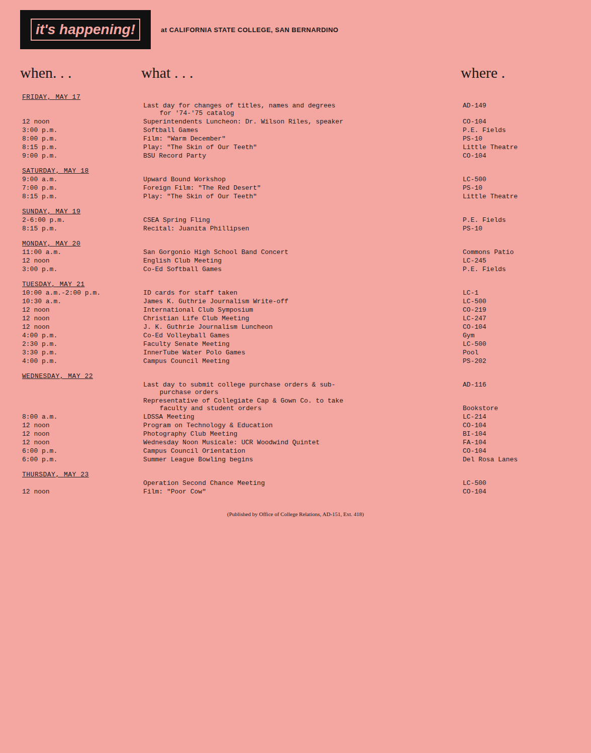it's happening!
at CALIFORNIA STATE COLLEGE, SAN BERNARDINO
when. . .
what . . .
where .
| FRIDAY, MAY 17 |
| | Last day for changes of titles, names and degrees for '74-'75 catalog | AD-149 |
| 12 noon | Superintendents Luncheon: Dr. Wilson Riles, speaker | CO-104 |
| 3:00 p.m. | Softball Games | P.E. Fields |
| 8:00 p.m. | Film: "Warm December" | PS-10 |
| 8:15 p.m. | Play: "The Skin of Our Teeth" | Little Theatre |
| 9:00 p.m. | BSU Record Party | CO-104 |
| SATURDAY, MAY 18 |
| 9:00 a.m. | Upward Bound Workshop | LC-500 |
| 7:00 p.m. | Foreign Film: "The Red Desert" | PS-10 |
| 8:15 p.m. | Play: "The Skin of Our Teeth" | Little Theatre |
| SUNDAY, MAY 19 |
| 2-6:00 p.m. | CSEA Spring Fling | P.E. Fields |
| 8:15 p.m. | Recital: Juanita Phillipsen | PS-10 |
| MONDAY, MAY 20 |
| 11:00 a.m. | San Gorgonio High School Band Concert | Commons Patio |
| 12 noon | English Club Meeting | LC-245 |
| 3:00 p.m. | Co-Ed Softball Games | P.E. Fields |
| TUESDAY, MAY 21 |
| 10:00 a.m.-2:00 p.m. | ID cards for staff taken | LC-1 |
| 10:30 a.m. | James K. Guthrie Journalism Write-off | LC-500 |
| 12 noon | International Club Symposium | CO-219 |
| 12 noon | Christian Life Club Meeting | LC-247 |
| 12 noon | J. K. Guthrie Journalism Luncheon | CO-104 |
| 4:00 p.m. | Co-Ed Volleyball Games | Gym |
| 2:30 p.m. | Faculty Senate Meeting | LC-500 |
| 3:30 p.m. | InnerTube Water Polo Games | Pool |
| 4:00 p.m. | Campus Council Meeting | PS-202 |
| WEDNESDAY, MAY 22 |
| | Last day to submit college purchase orders & sub- purchase orders | AD-116 |
| | Representative of Collegiate Cap & Gown Co. to take faculty and student orders | Bookstore |
| 8:00 a.m. | LDSSA Meeting | LC-214 |
| 12 noon | Program on Technology & Education | CO-104 |
| 12 noon | Photography Club Meeting | BI-104 |
| 12 noon | Wednesday Noon Musicale: UCR Woodwind Quintet | FA-104 |
| 6:00 p.m. | Campus Council Orientation | CO-104 |
| 6:00 p.m. | Summer League Bowling begins | Del Rosa Lanes |
| THURSDAY, MAY 23 |
| | Operation Second Chance Meeting | LC-500 |
| 12 noon | Film: "Poor Cow" | CO-104 |
(Published by Office of College Relations, AD-151, Ext. 418)